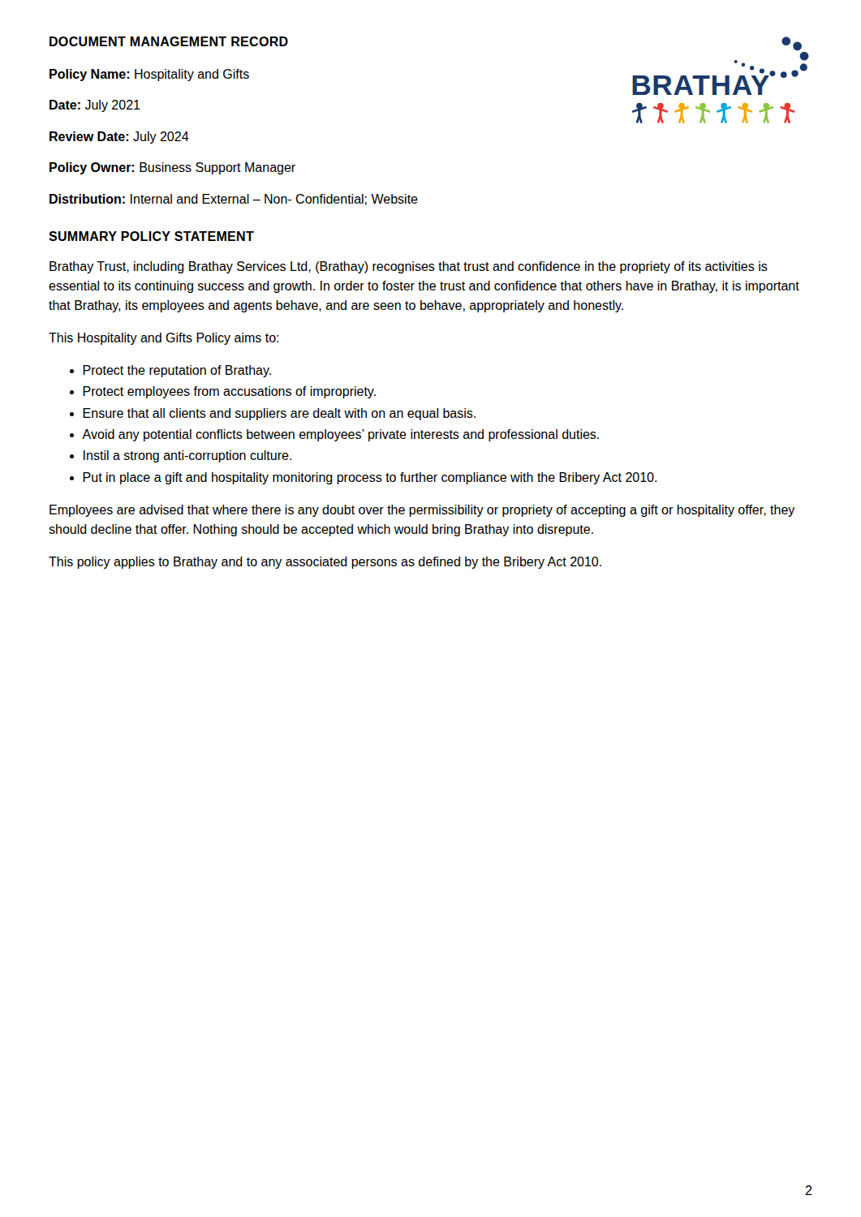BRATHAY
DOCUMENT MANAGEMENT RECORD
Policy Name: Hospitality and Gifts
Date: July 2021
Review Date: July 2024
Policy Owner: Business Support Manager
Distribution: Internal and External – Non- Confidential; Website
SUMMARY POLICY STATEMENT
Brathay Trust, including Brathay Services Ltd, (Brathay) recognises that trust and confidence in the propriety of its activities is essential to its continuing success and growth. In order to foster the trust and confidence that others have in Brathay, it is important that Brathay, its employees and agents behave, and are seen to behave, appropriately and honestly.
This Hospitality and Gifts Policy aims to:
Protect the reputation of Brathay.
Protect employees from accusations of impropriety.
Ensure that all clients and suppliers are dealt with on an equal basis.
Avoid any potential conflicts between employees’ private interests and professional duties.
Instil a strong anti-corruption culture.
Put in place a gift and hospitality monitoring process to further compliance with the Bribery Act 2010.
Employees are advised that where there is any doubt over the permissibility or propriety of accepting a gift or hospitality offer, they should decline that offer. Nothing should be accepted which would bring Brathay into disrepute.
This policy applies to Brathay and to any associated persons as defined by the Bribery Act 2010.
2